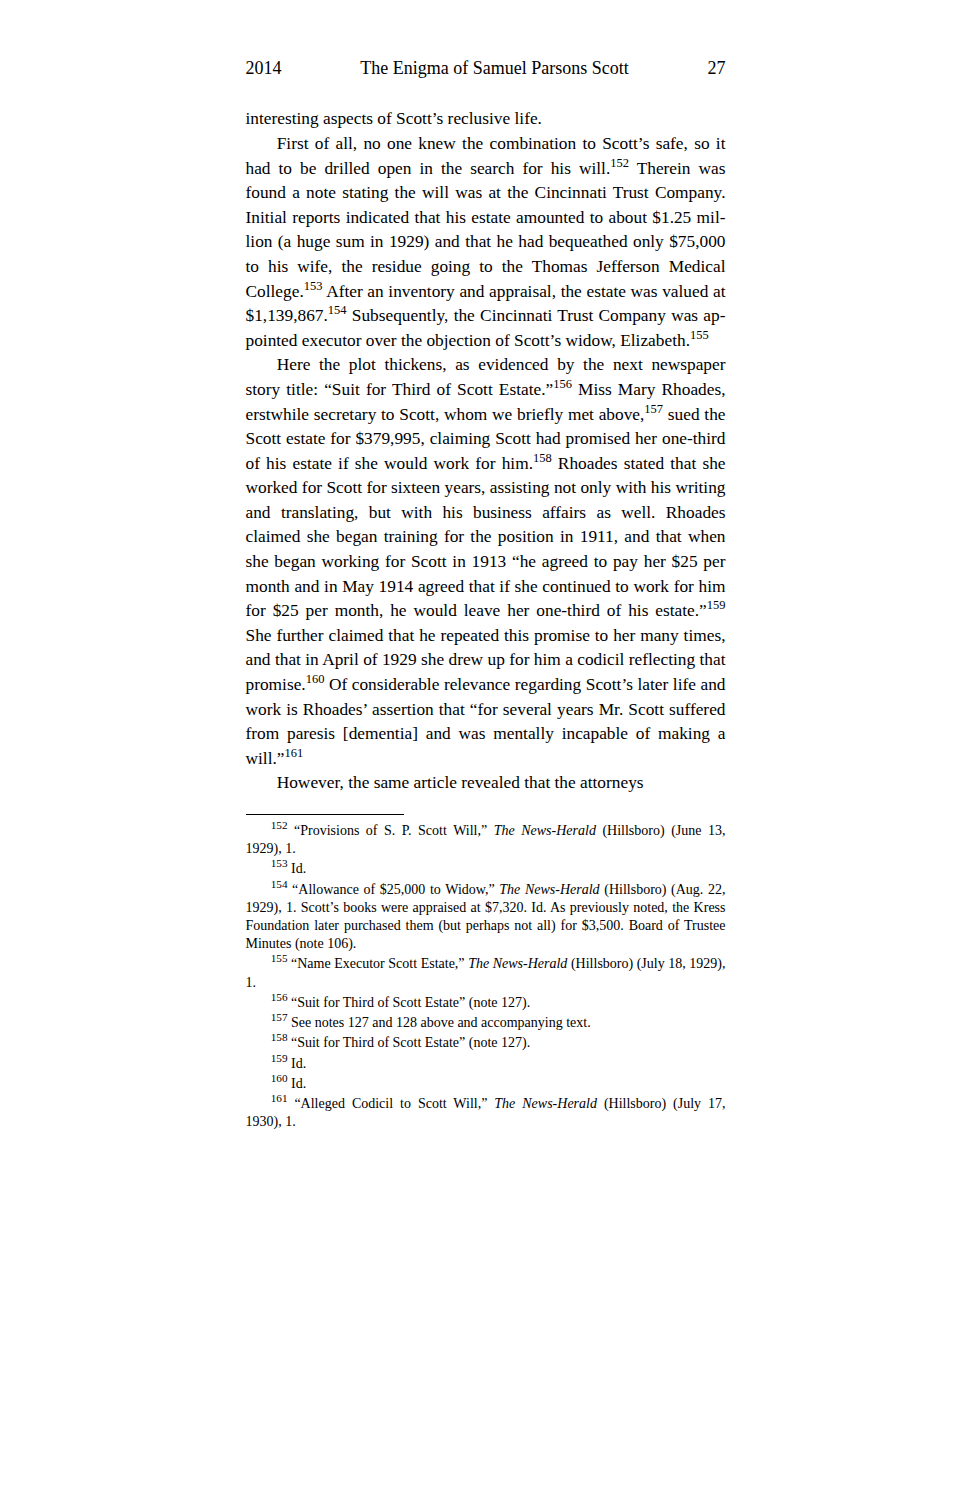2014 The Enigma of Samuel Parsons Scott 27
interesting aspects of Scott’s reclusive life.
First of all, no one knew the combination to Scott’s safe, so it had to be drilled open in the search for his will.152 Therein was found a note stating the will was at the Cincinnati Trust Company. Initial reports indicated that his estate amounted to about $1.25 million (a huge sum in 1929) and that he had bequeathed only $75,000 to his wife, the residue going to the Thomas Jefferson Medical College.153 After an inventory and appraisal, the estate was valued at $1,139,867.154 Subsequently, the Cincinnati Trust Company was appointed executor over the objection of Scott’s widow, Elizabeth.155
Here the plot thickens, as evidenced by the next newspaper story title: “Suit for Third of Scott Estate.”156 Miss Mary Rhoades, erstwhile secretary to Scott, whom we briefly met above,157 sued the Scott estate for $379,995, claiming Scott had promised her one-third of his estate if she would work for him.158 Rhoades stated that she worked for Scott for sixteen years, assisting not only with his writing and translating, but with his business affairs as well. Rhoades claimed she began training for the position in 1911, and that when she began working for Scott in 1913 “he agreed to pay her $25 per month and in May 1914 agreed that if she continued to work for him for $25 per month, he would leave her one-third of his estate.”159 She further claimed that he repeated this promise to her many times, and that in April of 1929 she drew up for him a codicil reflecting that promise.160 Of considerable relevance regarding Scott’s later life and work is Rhoades’ assertion that “for several years Mr. Scott suffered from paresis [dementia] and was mentally incapable of making a will.”161
However, the same article revealed that the attorneys
152 “Provisions of S. P. Scott Will,” The News-Herald (Hillsboro) (June 13, 1929), 1.
153 Id.
154 “Allowance of $25,000 to Widow,” The News-Herald (Hillsboro) (Aug. 22, 1929), 1. Scott’s books were appraised at $7,320. Id. As previously noted, the Kress Foundation later purchased them (but perhaps not all) for $3,500. Board of Trustee Minutes (note 106).
155 “Name Executor Scott Estate,” The News-Herald (Hillsboro) (July 18, 1929), 1.
156 “Suit for Third of Scott Estate” (note 127).
157 See notes 127 and 128 above and accompanying text.
158 “Suit for Third of Scott Estate” (note 127).
159 Id.
160 Id.
161 “Alleged Codicil to Scott Will,” The News-Herald (Hillsboro) (July 17, 1930), 1.